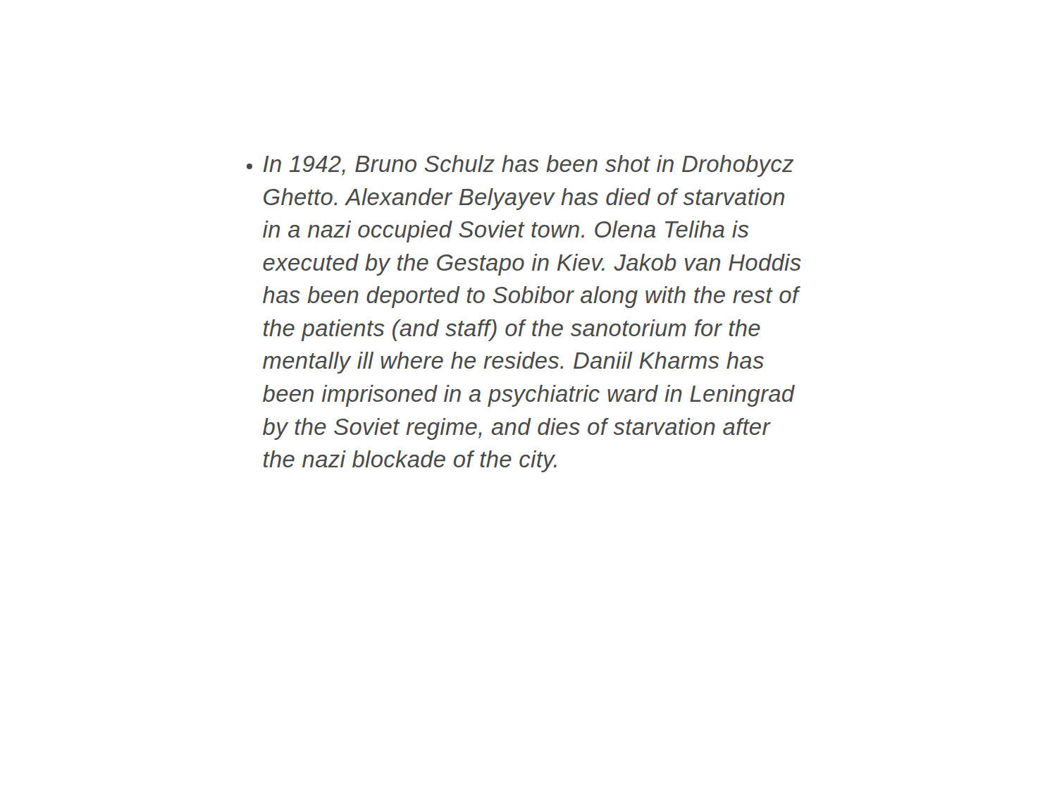In 1942, Bruno Schulz has been shot in Drohobycz Ghetto. Alexander Belyayev has died of starvation in a nazi occupied Soviet town. Olena Teliha is executed by the Gestapo in Kiev. Jakob van Hoddis has been deported to Sobibor along with the rest of the patients (and staff) of the sanotorium for the mentally ill where he resides. Daniil Kharms has been imprisoned in a psychiatric ward in Leningrad by the Soviet regime, and dies of starvation after the nazi blockade of the city.